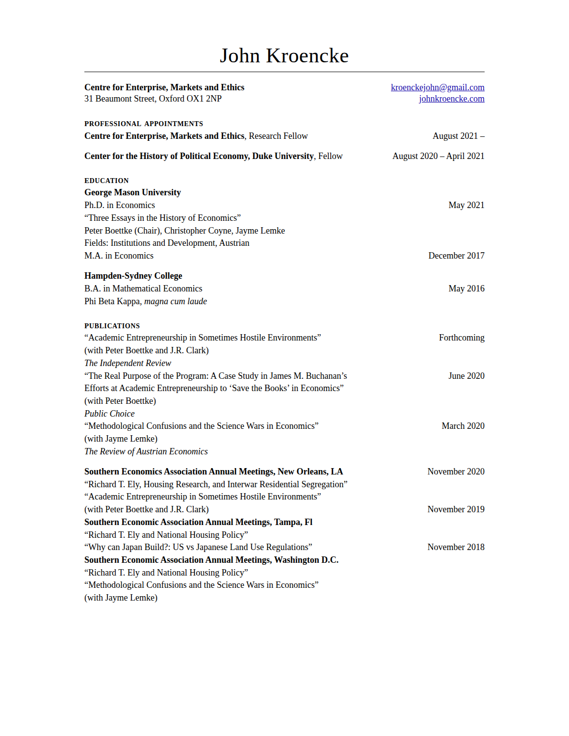John Kroencke
Centre for Enterprise, Markets and Ethics
31 Beaumont Street, Oxford OX1 2NP
kroenckejohn@gmail.com
johnkroencke.com
Professional Appointments
Centre for Enterprise, Markets and Ethics, Research Fellow
August 2021 –
Center for the History of Political Economy, Duke University, Fellow
August 2020 – April 2021
Education
George Mason University
Ph.D. in Economics
May 2021
“Three Essays in the History of Economics”
Peter Boettke (Chair), Christopher Coyne, Jayme Lemke
Fields: Institutions and Development, Austrian
M.A. in Economics
December 2017
Hampden-Sydney College
B.A. in Mathematical Economics
May 2016
Phi Beta Kappa, magna cum laude
Publications
“Academic Entrepreneurship in Sometimes Hostile Environments”
Forthcoming
(with Peter Boettke and J.R. Clark)
The Independent Review
“The Real Purpose of the Program: A Case Study in James M. Buchanan’s
June 2020
Efforts at Academic Entrepreneurship to ‘Save the Books’ in Economics”
(with Peter Boettke)
Public Choice
“Methodological Confusions and the Science Wars in Economics”
March 2020
(with Jayme Lemke)
The Review of Austrian Economics
Southern Economics Association Annual Meetings, New Orleans, LA
November 2020
“Richard T. Ely, Housing Research, and Interwar Residential Segregation”
“Academic Entrepreneurship in Sometimes Hostile Environments”
(with Peter Boettke and J.R. Clark)
November 2019
Southern Economic Association Annual Meetings, Tampa, Fl
“Richard T. Ely and National Housing Policy”
“Why can Japan Build?: US vs Japanese Land Use Regulations”
November 2018
Southern Economic Association Annual Meetings, Washington D.C.
“Richard T. Ely and National Housing Policy”
“Methodological Confusions and the Science Wars in Economics”
(with Jayme Lemke)